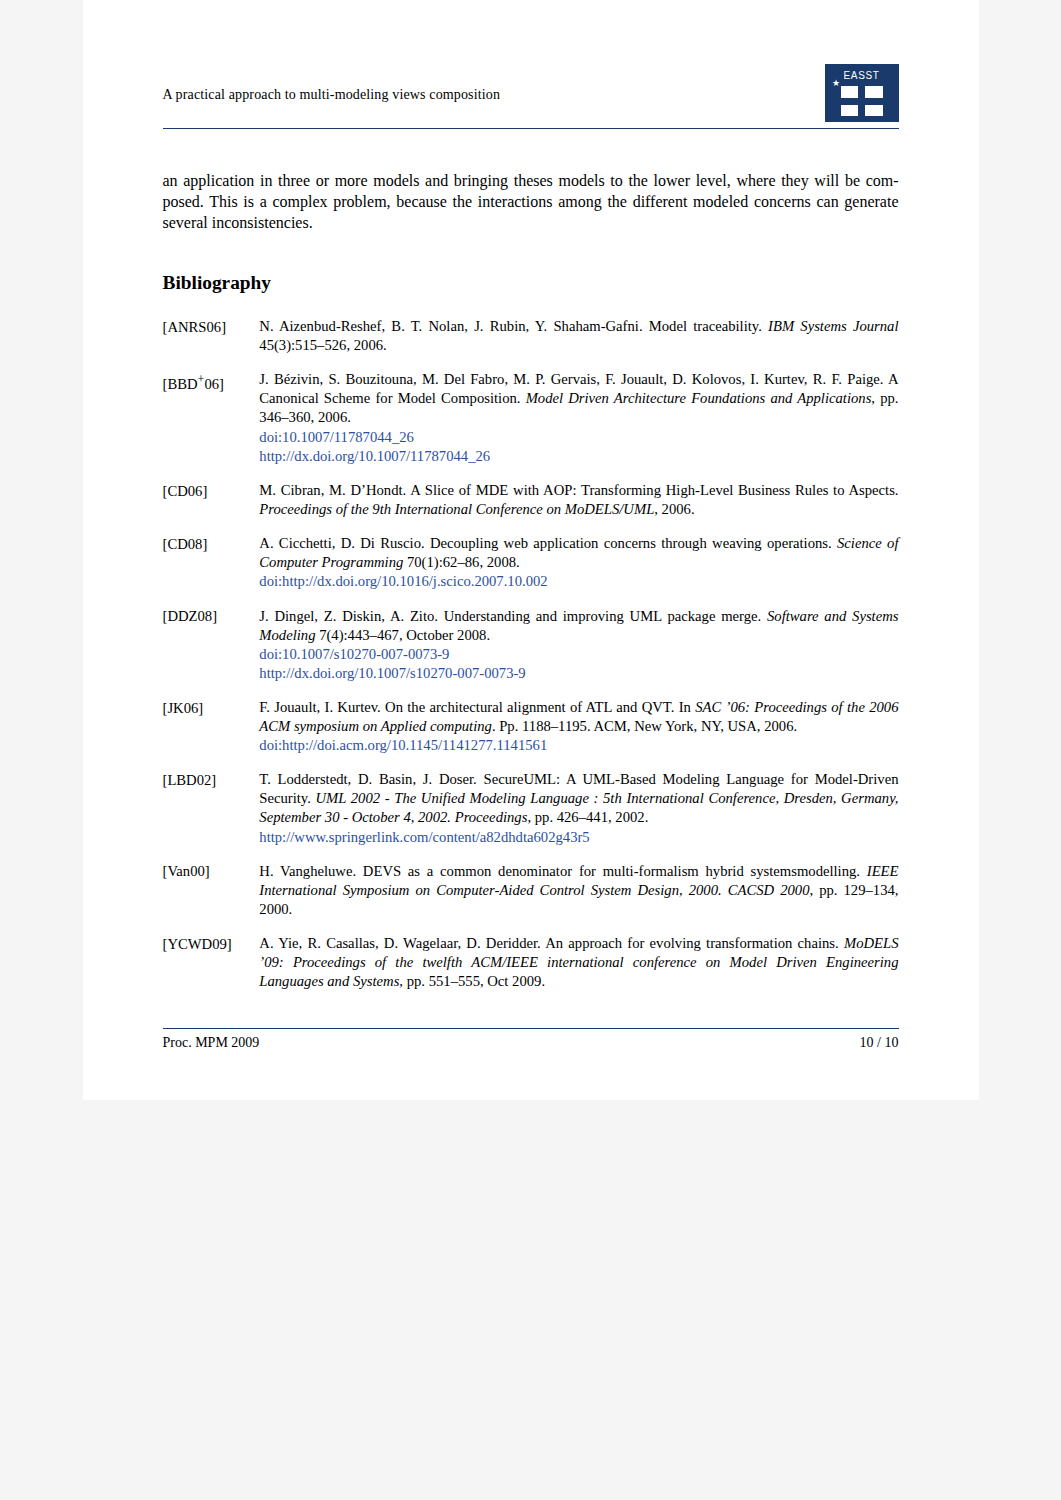A practical approach to multi-modeling views composition
EASST
★
an application in three or more models and bringing theses models to the lower level, where they will be composed. This is a complex problem, because the interactions among the different modeled concerns can generate several inconsistencies.
Bibliography
[ANRS06]
N. Aizenbud-Reshef, B. T. Nolan, J. Rubin, Y. Shaham-Gafni. Model traceability. IBM Systems Journal 45(3):515–526, 2006.
[BBD+06]
J. Bézivin, S. Bouzitouna, M. Del Fabro, M. P. Gervais, F. Jouault, D. Kolovos, I. Kurtev, R. F. Paige. A Canonical Scheme for Model Composition. Model Driven Architecture Foundations and Applications, pp. 346–360, 2006. doi:10.1007/11787044_26 http://dx.doi.org/10.1007/11787044_26
[CD06]
M. Cibran, M. D’Hondt. A Slice of MDE with AOP: Transforming High-Level Business Rules to Aspects. Proceedings of the 9th International Conference on MoDELS/UML, 2006.
[CD08]
A. Cicchetti, D. Di Ruscio. Decoupling web application concerns through weaving operations. Science of Computer Programming 70(1):62–86, 2008. doi:http://dx.doi.org/10.1016/j.scico.2007.10.002
[DDZ08]
J. Dingel, Z. Diskin, A. Zito. Understanding and improving UML package merge. Software and Systems Modeling 7(4):443–467, October 2008. doi:10.1007/s10270-007-0073-9 http://dx.doi.org/10.1007/s10270-007-0073-9
[JK06]
F. Jouault, I. Kurtev. On the architectural alignment of ATL and QVT. In SAC ’06: Proceedings of the 2006 ACM symposium on Applied computing. Pp. 1188–1195. ACM, New York, NY, USA, 2006. doi:http://doi.acm.org/10.1145/1141277.1141561
[LBD02]
T. Lodderstedt, D. Basin, J. Doser. SecureUML: A UML-Based Modeling Language for Model-Driven Security. UML 2002 - The Unified Modeling Language : 5th International Conference, Dresden, Germany, September 30 - October 4, 2002. Proceedings, pp. 426–441, 2002. http://www.springerlink.com/content/a82dhdta602g43r5
[Van00]
H. Vangheluwe. DEVS as a common denominator for multi-formalism hybrid systemsmodelling. IEEE International Symposium on Computer-Aided Control System Design, 2000. CACSD 2000, pp. 129–134, 2000.
[YCWD09]
A. Yie, R. Casallas, D. Wagelaar, D. Deridder. An approach for evolving transformation chains. MoDELS ’09: Proceedings of the twelfth ACM/IEEE international conference on Model Driven Engineering Languages and Systems, pp. 551–555, Oct 2009.
Proc. MPM 2009
10 / 10